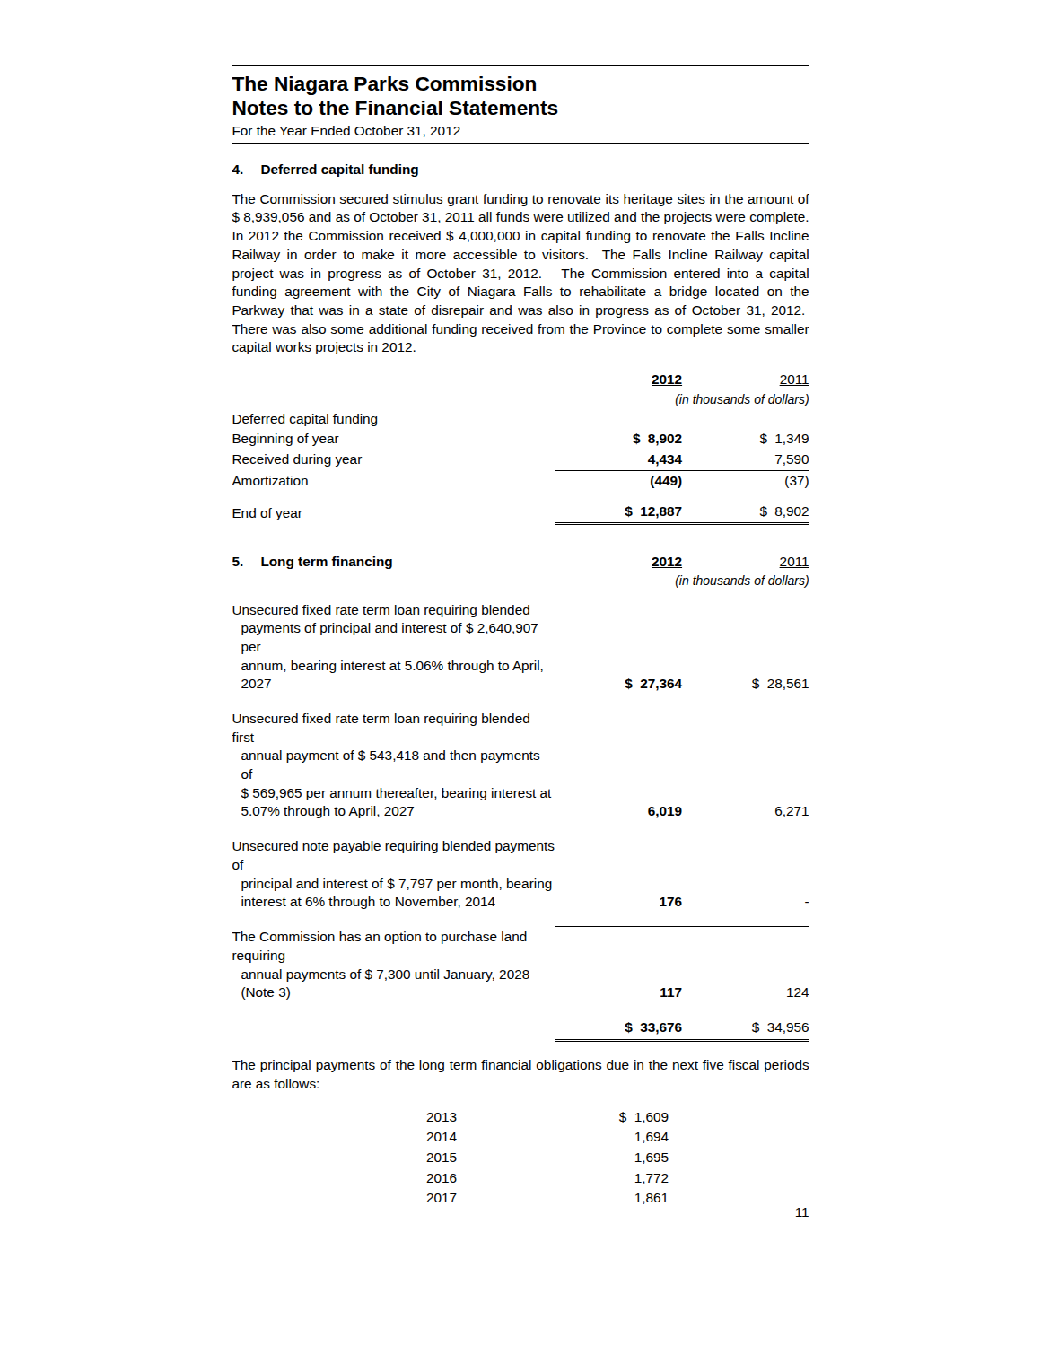The Niagara Parks Commission
Notes to the Financial Statements
For the Year Ended October 31, 2012
4. Deferred capital funding
The Commission secured stimulus grant funding to renovate its heritage sites in the amount of $ 8,939,056 and as of October 31, 2011 all funds were utilized and the projects were complete. In 2012 the Commission received $ 4,000,000 in capital funding to renovate the Falls Incline Railway in order to make it more accessible to visitors. The Falls Incline Railway capital project was in progress as of October 31, 2012. The Commission entered into a capital funding agreement with the City of Niagara Falls to rehabilitate a bridge located on the Parkway that was in a state of disrepair and was also in progress as of October 31, 2012. There was also some additional funding received from the Province to complete some smaller capital works projects in 2012.
| | 2012 | 2011 |
| | (in thousands of dollars) |
| Deferred capital funding | | |
| Beginning of year | $ 8,902 | $ 1,349 |
| Received during year | 4,434 | 7,590 |
| Amortization | (449) | (37) |
| End of year | $ 12,887 | $ 8,902 |
5. Long term financing
2012
2011
| | (in thousands of dollars) |
| Unsecured fixed rate term loan requiring blended payments of principal and interest of $ 2,640,907 per annum, bearing interest at 5.06% through to April, 2027 | $ 27,364 | $ 28,561 |
| Unsecured fixed rate term loan requiring blended first annual payment of $ 543,418 and then payments of $ 569,965 per annum thereafter, bearing interest at 5.07% through to April, 2027 | 6,019 | 6,271 |
| Unsecured note payable requiring blended payments of principal and interest of $ 7,797 per month, bearing interest at 6% through to November, 2014 | 176 | - |
| The Commission has an option to purchase land requiring annual payments of $ 7,300 until January, 2028 (Note 3) | 117 | 124 |
| | $ 33,676 | $ 34,956 |
The principal payments of the long term financial obligations due in the next five fiscal periods are as follows:
| 2013 | $ 1,609 |
| 2014 | 1,694 |
| 2015 | 1,695 |
| 2016 | 1,772 |
| 2017 | 1,861 |
11